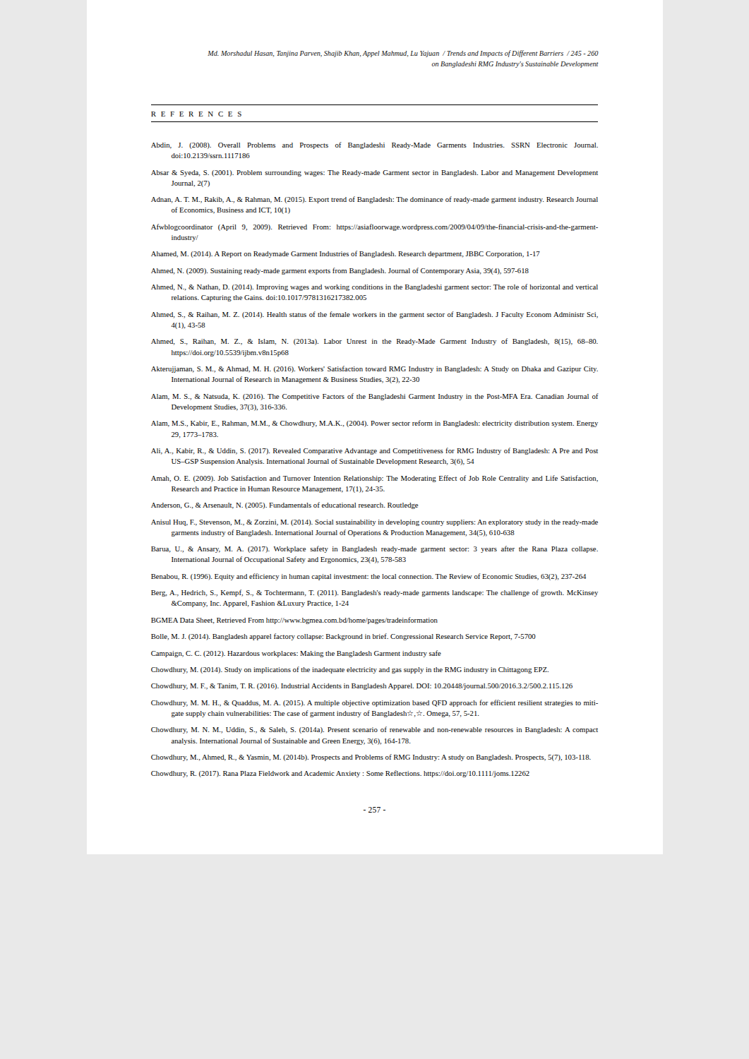Md. Morshadul Hasan, Tanjina Parven, Shajib Khan, Appel Mahmud, Lu Yajuan / Trends and Impacts of Different Barriers / 245 - 260 on Bangladeshi RMG Industry's Sustainable Development
R E F E R E N C E S
Abdin, J. (2008). Overall Problems and Prospects of Bangladeshi Ready-Made Garments Industries. SSRN Electronic Journal. doi:10.2139/ssrn.1117186
Absar & Syeda, S. (2001). Problem surrounding wages: The Ready-made Garment sector in Bangladesh. Labor and Management Development Journal, 2(7)
Adnan, A. T. M., Rakib, A., & Rahman, M. (2015). Export trend of Bangladesh: The dominance of ready-made garment industry. Research Journal of Economics, Business and ICT, 10(1)
Afwblogcoordinator (April 9, 2009). Retrieved From: https://asiafloorwage.wordpress.com/2009/04/09/the-financial-crisis-and-the-garment-industry/
Ahamed, M. (2014). A Report on Readymade Garment Industries of Bangladesh. Research department, JBBC Corporation, 1-17
Ahmed, N. (2009). Sustaining ready-made garment exports from Bangladesh. Journal of Contemporary Asia, 39(4), 597-618
Ahmed, N., & Nathan, D. (2014). Improving wages and working conditions in the Bangladeshi garment sector: The role of horizontal and vertical relations. Capturing the Gains. doi:10.1017/9781316217382.005
Ahmed, S., & Raihan, M. Z. (2014). Health status of the female workers in the garment sector of Bangladesh. J Faculty Econom Administr Sci, 4(1), 43-58
Ahmed, S., Raihan, M. Z., & Islam, N. (2013a). Labor Unrest in the Ready-Made Garment Industry of Bangladesh, 8(15), 68–80. https://doi.org/10.5539/ijbm.v8n15p68
Akterujjaman, S. M., & Ahmad, M. H. (2016). Workers' Satisfaction toward RMG Industry in Bangladesh: A Study on Dhaka and Gazipur City. International Journal of Research in Management & Business Studies, 3(2), 22-30
Alam, M. S., & Natsuda, K. (2016). The Competitive Factors of the Bangladeshi Garment Industry in the Post-MFA Era. Canadian Journal of Development Studies, 37(3), 316-336.
Alam, M.S., Kabir, E., Rahman, M.M., & Chowdhury, M.A.K., (2004). Power sector reform in Bangladesh: electricity distribution system. Energy 29, 1773–1783.
Ali, A., Kabir, R., & Uddin, S. (2017). Revealed Comparative Advantage and Competitiveness for RMG Industry of Bangladesh: A Pre and Post US–GSP Suspension Analysis. International Journal of Sustainable Development Research, 3(6), 54
Amah, O. E. (2009). Job Satisfaction and Turnover Intention Relationship: The Moderating Effect of Job Role Centrality and Life Satisfaction, Research and Practice in Human Resource Management, 17(1), 24-35.
Anderson, G., & Arsenault, N. (2005). Fundamentals of educational research. Routledge
Anisul Huq, F., Stevenson, M., & Zorzini, M. (2014). Social sustainability in developing country suppliers: An exploratory study in the ready-made garments industry of Bangladesh. International Journal of Operations & Production Management, 34(5), 610-638
Barua, U., & Ansary, M. A. (2017). Workplace safety in Bangladesh ready-made garment sector: 3 years after the Rana Plaza collapse. International Journal of Occupational Safety and Ergonomics, 23(4), 578-583
Benabou, R. (1996). Equity and efficiency in human capital investment: the local connection. The Review of Economic Studies, 63(2), 237-264
Berg, A., Hedrich, S., Kempf, S., & Tochtermann, T. (2011). Bangladesh's ready-made garments landscape: The challenge of growth. McKinsey &Company, Inc. Apparel, Fashion &Luxury Practice, 1-24
BGMEA Data Sheet, Retrieved From http://www.bgmea.com.bd/home/pages/tradeinformation
Bolle, M. J. (2014). Bangladesh apparel factory collapse: Background in brief. Congressional Research Service Report, 7-5700
Campaign, C. C. (2012). Hazardous workplaces: Making the Bangladesh Garment industry safe
Chowdhury, M. (2014). Study on implications of the inadequate electricity and gas supply in the RMG industry in Chittagong EPZ.
Chowdhury, M. F., & Tanim, T. R. (2016). Industrial Accidents in Bangladesh Apparel. DOI: 10.20448/journal.500/2016.3.2/500.2.115.126
Chowdhury, M. M. H., & Quaddus, M. A. (2015). A multiple objective optimization based QFD approach for efficient resilient strategies to mitigate supply chain vulnerabilities: The case of garment industry of Bangladesh☆,☆. Omega, 57, 5-21.
Chowdhury, M. N. M., Uddin, S., & Saleh, S. (2014a). Present scenario of renewable and non-renewable resources in Bangladesh: A compact analysis. International Journal of Sustainable and Green Energy, 3(6), 164-178.
Chowdhury, M., Ahmed, R., & Yasmin, M. (2014b). Prospects and Problems of RMG Industry: A study on Bangladesh. Prospects, 5(7), 103-118.
Chowdhury, R. (2017). Rana Plaza Fieldwork and Academic Anxiety : Some Reflections. https://doi.org/10.1111/joms.12262
- 257 -